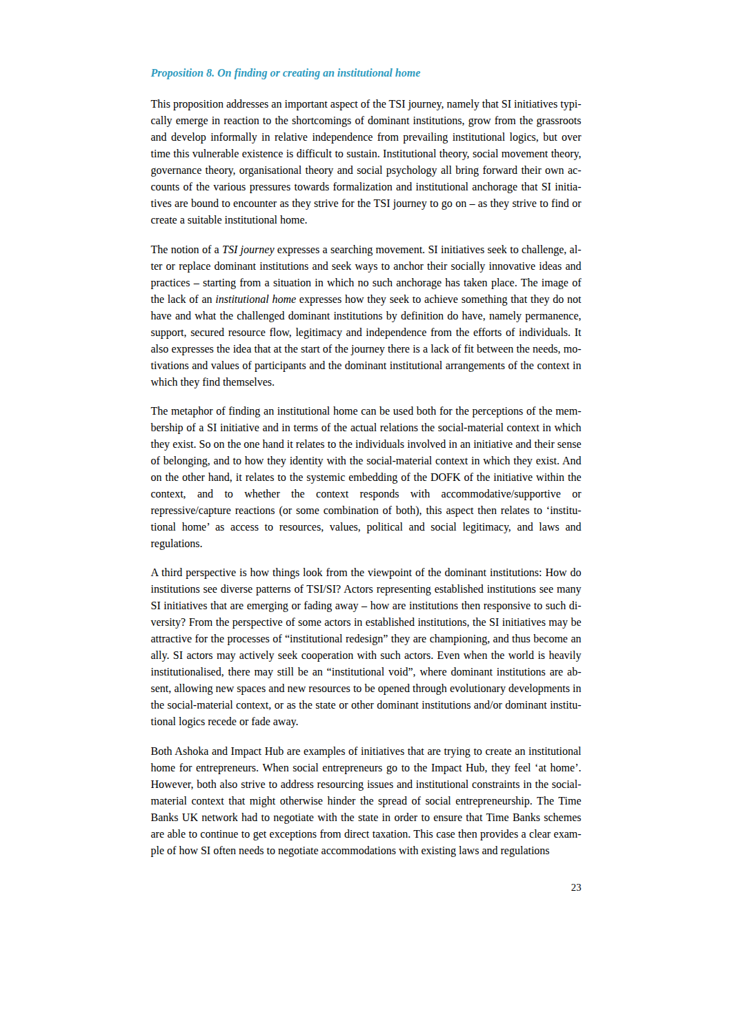Proposition 8. On finding or creating an institutional home
This proposition addresses an important aspect of the TSI journey, namely that SI initiatives typically emerge in reaction to the shortcomings of dominant institutions, grow from the grassroots and develop informally in relative independence from prevailing institutional logics, but over time this vulnerable existence is difficult to sustain. Institutional theory, social movement theory, governance theory, organisational theory and social psychology all bring forward their own accounts of the various pressures towards formalization and institutional anchorage that SI initiatives are bound to encounter as they strive for the TSI journey to go on – as they strive to find or create a suitable institutional home.
The notion of a TSI journey expresses a searching movement. SI initiatives seek to challenge, alter or replace dominant institutions and seek ways to anchor their socially innovative ideas and practices – starting from a situation in which no such anchorage has taken place. The image of the lack of an institutional home expresses how they seek to achieve something that they do not have and what the challenged dominant institutions by definition do have, namely permanence, support, secured resource flow, legitimacy and independence from the efforts of individuals. It also expresses the idea that at the start of the journey there is a lack of fit between the needs, motivations and values of participants and the dominant institutional arrangements of the context in which they find themselves.
The metaphor of finding an institutional home can be used both for the perceptions of the membership of a SI initiative and in terms of the actual relations the social-material context in which they exist. So on the one hand it relates to the individuals involved in an initiative and their sense of belonging, and to how they identity with the social-material context in which they exist. And on the other hand, it relates to the systemic embedding of the DOFK of the initiative within the context, and to whether the context responds with accommodative/supportive or repressive/capture reactions (or some combination of both), this aspect then relates to ‘institutional home’ as access to resources, values, political and social legitimacy, and laws and regulations.
A third perspective is how things look from the viewpoint of the dominant institutions: How do institutions see diverse patterns of TSI/SI? Actors representing established institutions see many SI initiatives that are emerging or fading away – how are institutions then responsive to such diversity? From the perspective of some actors in established institutions, the SI initiatives may be attractive for the processes of “institutional redesign” they are championing, and thus become an ally. SI actors may actively seek cooperation with such actors. Even when the world is heavily institutionalised, there may still be an “institutional void”, where dominant institutions are absent, allowing new spaces and new resources to be opened through evolutionary developments in the social-material context, or as the state or other dominant institutions and/or dominant institutional logics recede or fade away.
Both Ashoka and Impact Hub are examples of initiatives that are trying to create an institutional home for entrepreneurs. When social entrepreneurs go to the Impact Hub, they feel ‘at home’. However, both also strive to address resourcing issues and institutional constraints in the social-material context that might otherwise hinder the spread of social entrepreneurship. The Time Banks UK network had to negotiate with the state in order to ensure that Time Banks schemes are able to continue to get exceptions from direct taxation. This case then provides a clear example of how SI often needs to negotiate accommodations with existing laws and regulations
23